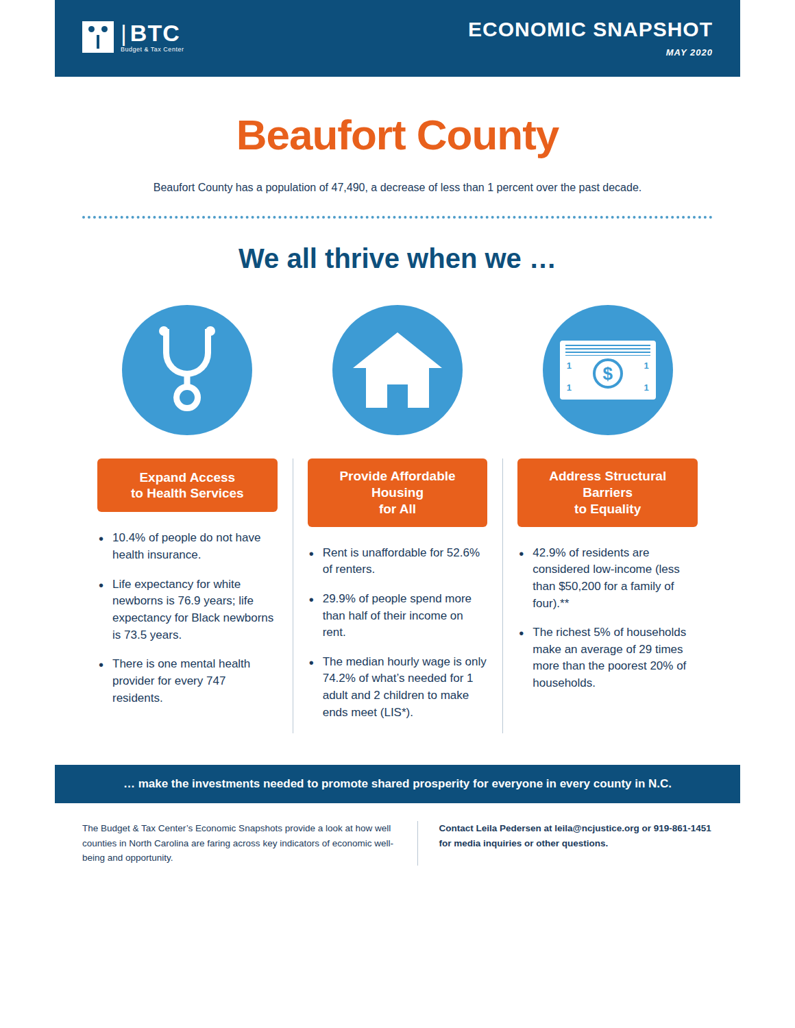|BTC
Budget & Tax Center
ECONOMIC SNAPSHOT
MAY 2020
Beaufort County
Beaufort County has a population of 47,490, a decrease of less than 1 percent over the past decade.
We all thrive when we …
1
1
1
1
$
Expand Access
to Health Services
10.4% of people do not have health insurance.
Life expectancy for white newborns is 76.9 years; life expectancy for Black newborns is 73.5 years.
There is one mental health provider for every 747 residents.
Provide Affordable Housing
for All
Rent is unaffordable for 52.6% of renters.
29.9% of people spend more than half of their income on rent.
The median hourly wage is only 74.2% of what’s needed for 1 adult and 2 children to make ends meet (LIS*).
Address Structural Barriers
to Equality
42.9% of residents are considered low-income (less than $50,200 for a family of four).**
The richest 5% of households make an average of 29 times more than the poorest 20% of households.
… make the investments needed to promote shared prosperity for everyone in every county in N.C.
The Budget & Tax Center’s Economic Snapshots provide a look at how well counties in North Carolina are faring across key indicators of economic well-being and opportunity.
Contact Leila Pedersen at leila@ncjustice.org or 919-861-1451 for media inquiries or other questions.